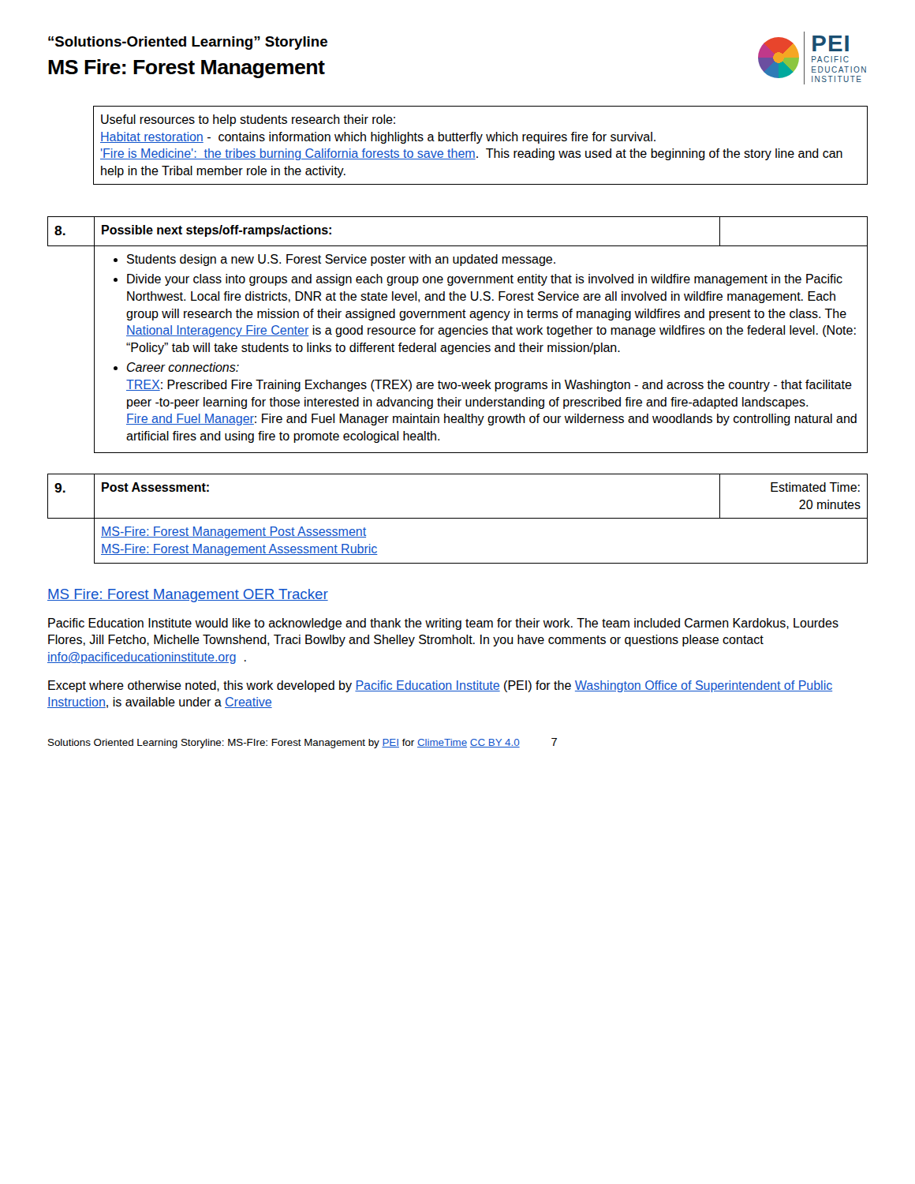PEI
Pacific
Education
Institute
“Solutions-Oriented Learning” Storyline
MS Fire: Forest Management
| | Useful resources to help students research their role: Habitat restoration - contains information which highlights a butterfly which requires fire for survival. 'Fire is Medicine': the tribes burning California forests to save them . This reading was used at the beginning of the story line and can help in the Tribal member role in the activity. |
| 8. | Possible next steps/off-ramps/actions: | |
| | Students design a new U.S. Forest Service poster with an updated message. Divide your class into groups and assign each group one government entity that is involved in wildfire management in the Pacific Northwest. Local fire districts, DNR at the state level, and the U.S. Forest Service are all involved in wildfire management. Each group will research the mission of their assigned government agency in terms of managing wildfires and present to the class. The National Interagency Fire Center is a good resource for agencies that work together to manage wildfires on the federal level. (Note: “Policy” tab will take students to links to different federal agencies and their mission/plan. Career connections: TREX : Prescribed Fire Training Exchanges (TREX) are two-week programs in Washington - and across the country - that facilitate peer -to-peer learning for those interested in advancing their understanding of prescribed fire and fire-adapted landscapes. Fire and Fuel Manager : Fire and Fuel Manager maintain healthy growth of our wilderness and woodlands by controlling natural and artificial fires and using fire to promote ecological health. |
| 9. | Post Assessment: | Estimated Time: 20 minutes |
| | MS-Fire: Forest Management Post Assessment MS-Fire: Forest Management Assessment Rubric |
MS Fire: Forest Management OER Tracker
Pacific Education Institute would like to acknowledge and thank the writing team for their work. The team included Carmen Kardokus, Lourdes Flores, Jill Fetcho, Michelle Townshend, Traci Bowlby and Shelley Stromholt. In you have comments or questions please contact info@pacificeducationinstitute.org .
Except where otherwise noted, this work developed by Pacific Education Institute (PEI) for the Washington Office of Superintendent of Public Instruction, is available under a Creative
Solutions Oriented Learning Storyline: MS-FIre: Forest Management by PEI for ClimeTime CC BY 4.0
7